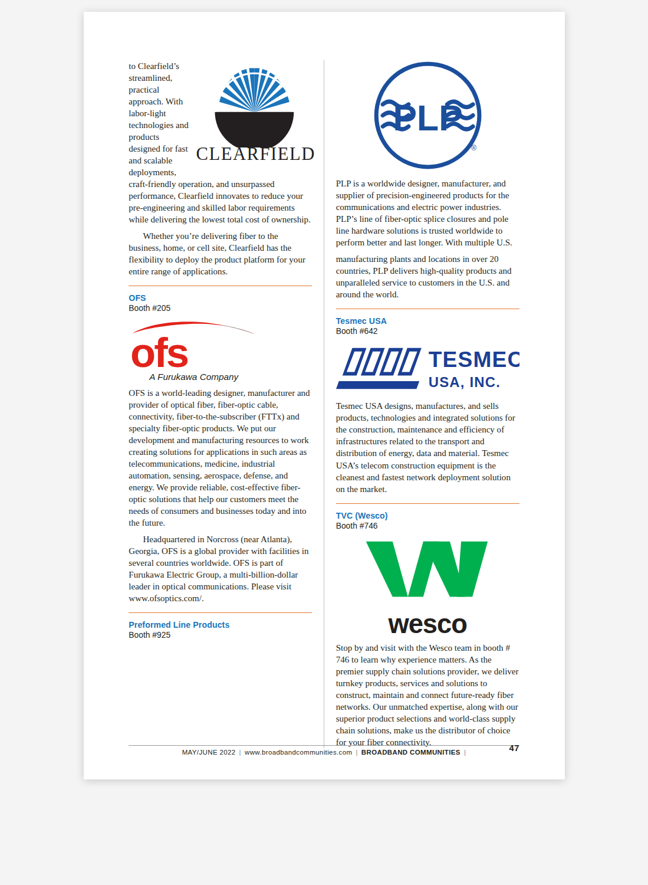CLEARFIELD
to Clearfield’s streamlined, practical approach. With labor-light technologies and products designed for fast and scalable deployments, craft-friendly operation, and unsurpassed performance, Clearfield innovates to reduce your pre-engineering and skilled labor requirements while delivering the lowest total cost of ownership.
Whether you’re delivering fiber to the business, home, or cell site, Clearfield has the flexibility to deploy the product platform for your entire range of applications.
OFS
Booth #205
ofs
A Furukawa Company
OFS is a world-leading designer, manufacturer and provider of optical fiber, fiber-optic cable, connectivity, fiber-to-the-subscriber (FTTx) and specialty fiber-optic products. We put our development and manufacturing resources to work creating solutions for applications in such areas as telecommunications, medicine, industrial automation, sensing, aerospace, defense, and energy. We provide reliable, cost-effective fiber-optic solutions that help our customers meet the needs of consumers and businesses today and into the future.
Headquartered in Norcross (near Atlanta), Georgia, OFS is a global provider with facilities in several countries worldwide. OFS is part of Furukawa Electric Group, a multi-billion-dollar leader in optical communications. Please visit www.ofsoptics.com/.
Preformed Line Products
Booth #925
PLP ®
PLP is a worldwide designer, manufacturer, and supplier of precision-engineered products for the communications and electric power industries. PLP’s line of fiber-optic splice closures and pole line hardware solutions is trusted worldwide to perform better and last longer. With multiple U.S.
manufacturing plants and locations in over 20 countries, PLP delivers high-quality products and unparalleled service to customers in the U.S. and around the world.
Tesmec USA
Booth #642
TESMEC USA, INC.
Tesmec USA designs, manufactures, and sells products, technologies and integrated solutions for the construction, maintenance and efficiency of infrastructures related to the transport and distribution of energy, data and material. Tesmec USA’s telecom construction equipment is the cleanest and fastest network deployment solution on the market.
TVC (Wesco)
Booth #746
wesco
Stop by and visit with the Wesco team in booth # 746 to learn why experience matters. As the premier supply chain solutions provider, we deliver turnkey products, services and solutions to construct, maintain and connect future-ready fiber networks. Our unmatched expertise, along with our superior product selections and world-class supply chain solutions, make us the distributor of choice for your fiber connectivity.
MAY/JUNE 2022 | www.broadbandcommunities.com | BROADBAND COMMUNITIES | 47